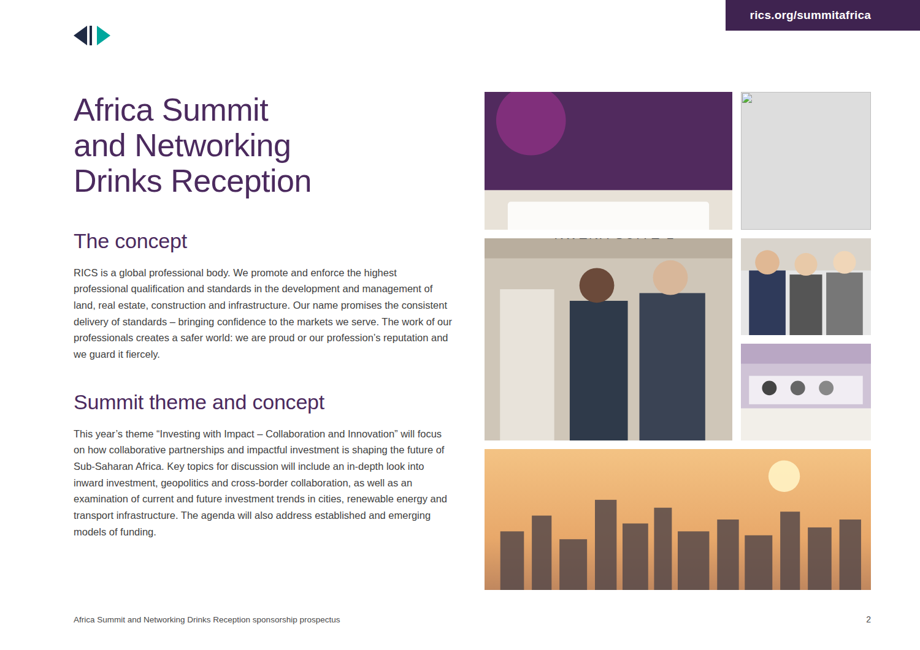rics.org/summitafrica
Africa Summit
and Networking
Drinks Reception
The concept
RICS is a global professional body. We promote and enforce the highest professional qualification and standards in the development and management of land, real estate, construction and infrastructure. Our name promises the consistent delivery of standards – bringing confidence to the markets we serve. The work of our professionals creates a safer world: we are proud or our profession’s reputation and we guard it fiercely.
Summit theme and concept
This year’s theme “Investing with Impact – Collaboration and Innovation” will focus on how collaborative partnerships and impactful investment is shaping the future of Sub-Saharan Africa. Key topics for discussion will include an in-depth look into inward investment, geopolitics and cross-border collaboration, as well as an examination of current and future investment trends in cities, renewable energy and transport infrastructure. The agenda will also address established and emerging models of funding.
Africa Summit and Networking Drinks Reception sponsorship prospectus 2